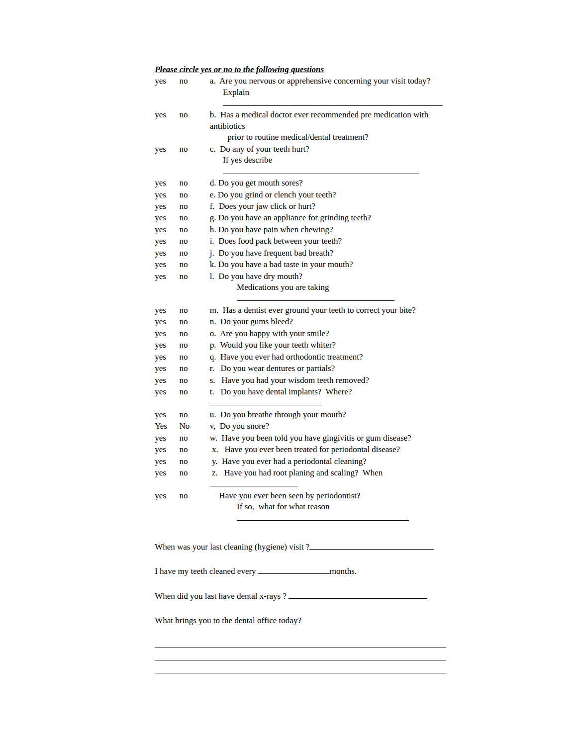Please circle yes or no to the following questions
| yes | no | a. Are you nervous or apprehensive concerning your visit today? Explain |
| yes | no | b. Has a medical doctor ever recommended pre medication with antibiotics prior to routine medical/dental treatment? |
| yes | no | c. Do any of your teeth hurt? If yes describe |
| yes | no | d. Do you get mouth sores? |
| yes | no | e. Do you grind or clench your teeth? |
| yes | no | f. Does your jaw click or hurt? |
| yes | no | g. Do you have an appliance for grinding teeth? |
| yes | no | h. Do you have pain when chewing? |
| yes | no | i. Does food pack between your teeth? |
| yes | no | j. Do you have frequent bad breath? |
| yes | no | k. Do you have a bad taste in your mouth? |
| yes | no | l. Do you have dry mouth? Medications you are taking |
| yes | no | m. Has a dentist ever ground your teeth to correct your bite? |
| yes | no | n. Do your gums bleed? |
| yes | no | o. Are you happy with your smile? |
| yes | no | p. Would you like your teeth whiter? |
| yes | no | q. Have you ever had orthodontic treatment? |
| yes | no | r. Do you wear dentures or partials? |
| yes | no | s. Have you had your wisdom teeth removed? |
| yes | no | t. Do you have dental implants? Where? |
| yes | no | u. Do you breathe through your mouth? |
| Yes | No | v, Do you snore? |
| yes | no | w. Have you been told you have gingivitis or gum disease? |
| yes | no | x. Have you ever been treated for periodontal disease? |
| yes | no | y. Have you ever had a periodontal cleaning? |
| yes | no | z. Have you had root planing and scaling? When |
| yes | no | Have you ever been seen by periodontist? If so, what for what reason |
When was your last cleaning (hygiene) visit ?
I have my teeth cleaned every months.
When did you last have dental x-rays ?
What brings you to the dental office today?